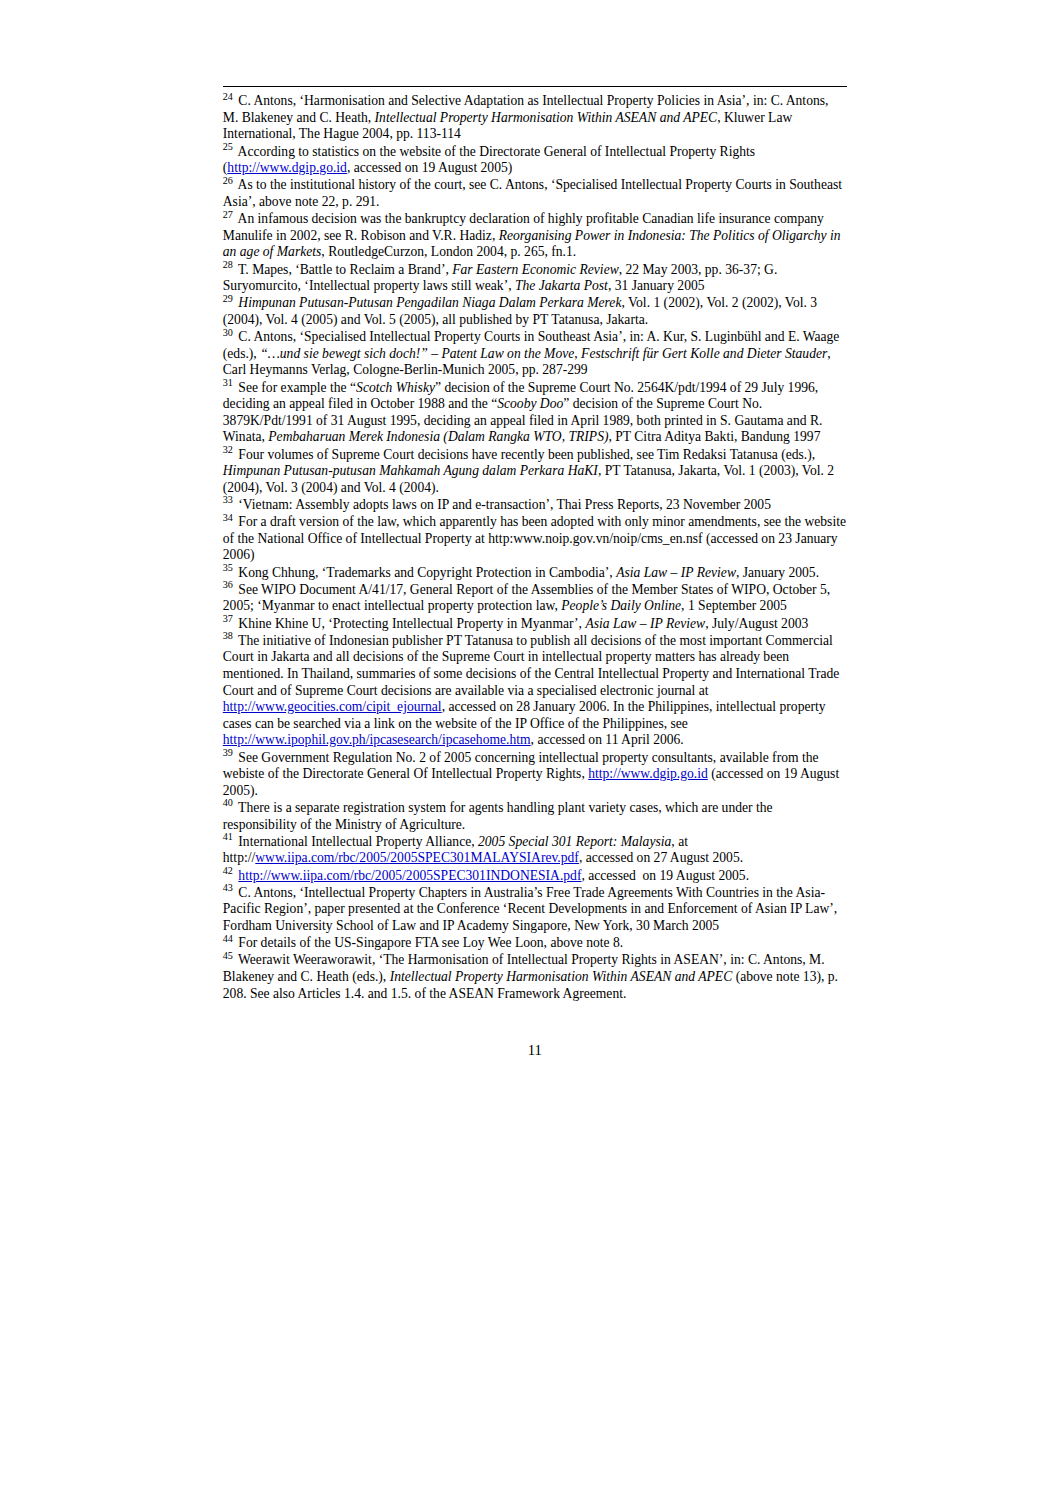24 C. Antons, ‘Harmonisation and Selective Adaptation as Intellectual Property Policies in Asia’, in: C. Antons, M. Blakeney and C. Heath, Intellectual Property Harmonisation Within ASEAN and APEC, Kluwer Law International, The Hague 2004, pp. 113-114
25 According to statistics on the website of the Directorate General of Intellectual Property Rights (http://www.dgip.go.id, accessed on 19 August 2005)
26 As to the institutional history of the court, see C. Antons, ‘Specialised Intellectual Property Courts in Southeast Asia’, above note 22, p. 291.
27 An infamous decision was the bankruptcy declaration of highly profitable Canadian life insurance company Manulife in 2002, see R. Robison and V.R. Hadiz, Reorganising Power in Indonesia: The Politics of Oligarchy in an age of Markets, RoutledgeCurzon, London 2004, p. 265, fn.1.
28 T. Mapes, ‘Battle to Reclaim a Brand’, Far Eastern Economic Review, 22 May 2003, pp. 36-37; G. Suryomurcito, ‘Intellectual property laws still weak’, The Jakarta Post, 31 January 2005
29 Himpunan Putusan-Putusan Pengadilan Niaga Dalam Perkara Merek, Vol. 1 (2002), Vol. 2 (2002), Vol. 3 (2004), Vol. 4 (2005) and Vol. 5 (2005), all published by PT Tatanusa, Jakarta.
30 C. Antons, ‘Specialised Intellectual Property Courts in Southeast Asia’, in: A. Kur, S. Luginbühl and E. Waage (eds.), “…und sie bewegt sich doch!” – Patent Law on the Move, Festschrift für Gert Kolle and Dieter Stauder, Carl Heymanns Verlag, Cologne-Berlin-Munich 2005, pp. 287-299
31 See for example the “Scotch Whisky” decision of the Supreme Court No. 2564K/pdt/1994 of 29 July 1996, deciding an appeal filed in October 1988 and the “Scooby Doo” decision of the Supreme Court No. 3879K/Pdt/1991 of 31 August 1995, deciding an appeal filed in April 1989, both printed in S. Gautama and R. Winata, Pembaharuan Merek Indonesia (Dalam Rangka WTO, TRIPS), PT Citra Aditya Bakti, Bandung 1997
32 Four volumes of Supreme Court decisions have recently been published, see Tim Redaksi Tatanusa (eds.), Himpunan Putusan-putusan Mahkamah Agung dalam Perkara HaKI, PT Tatanusa, Jakarta, Vol. 1 (2003), Vol. 2 (2004), Vol. 3 (2004) and Vol. 4 (2004).
33 ‘Vietnam: Assembly adopts laws on IP and e-transaction’, Thai Press Reports, 23 November 2005
34 For a draft version of the law, which apparently has been adopted with only minor amendments, see the website of the National Office of Intellectual Property at http:www.noip.gov.vn/noip/cms_en.nsf (accessed on 23 January 2006)
35 Kong Chhung, ‘Trademarks and Copyright Protection in Cambodia’, Asia Law – IP Review, January 2005.
36 See WIPO Document A/41/17, General Report of the Assemblies of the Member States of WIPO, October 5, 2005; ‘Myanmar to enact intellectual property protection law, People’s Daily Online, 1 September 2005
37 Khine Khine U, ‘Protecting Intellectual Property in Myanmar’, Asia Law – IP Review, July/August 2003
38 The initiative of Indonesian publisher PT Tatanusa to publish all decisions of the most important Commercial Court in Jakarta and all decisions of the Supreme Court in intellectual property matters has already been mentioned. In Thailand, summaries of some decisions of the Central Intellectual Property and International Trade Court and of Supreme Court decisions are available via a specialised electronic journal at http://www.geocities.com/cipit_ejournal, accessed on 28 January 2006. In the Philippines, intellectual property cases can be searched via a link on the website of the IP Office of the Philippines, see http://www.ipophil.gov.ph/ipcasesearch/ipcasehome.htm, accessed on 11 April 2006.
39 See Government Regulation No. 2 of 2005 concerning intellectual property consultants, available from the webiste of the Directorate General Of Intellectual Property Rights, http://www.dgip.go.id (accessed on 19 August 2005).
40 There is a separate registration system for agents handling plant variety cases, which are under the responsibility of the Ministry of Agriculture.
41 International Intellectual Property Alliance, 2005 Special 301 Report: Malaysia, at http://www.iipa.com/rbc/2005/2005SPEC301MALAYSIArev.pdf, accessed on 27 August 2005.
42 http://www.iipa.com/rbc/2005/2005SPEC301INDONESIA.pdf, accessed on 19 August 2005.
43 C. Antons, ‘Intellectual Property Chapters in Australia’s Free Trade Agreements With Countries in the Asia-Pacific Region’, paper presented at the Conference ‘Recent Developments in and Enforcement of Asian IP Law’, Fordham University School of Law and IP Academy Singapore, New York, 30 March 2005
44 For details of the US-Singapore FTA see Loy Wee Loon, above note 8.
45 Weerawit Weeraworawit, ‘The Harmonisation of Intellectual Property Rights in ASEAN’, in: C. Antons, M. Blakeney and C. Heath (eds.), Intellectual Property Harmonisation Within ASEAN and APEC (above note 13), p. 208. See also Articles 1.4. and 1.5. of the ASEAN Framework Agreement.
11